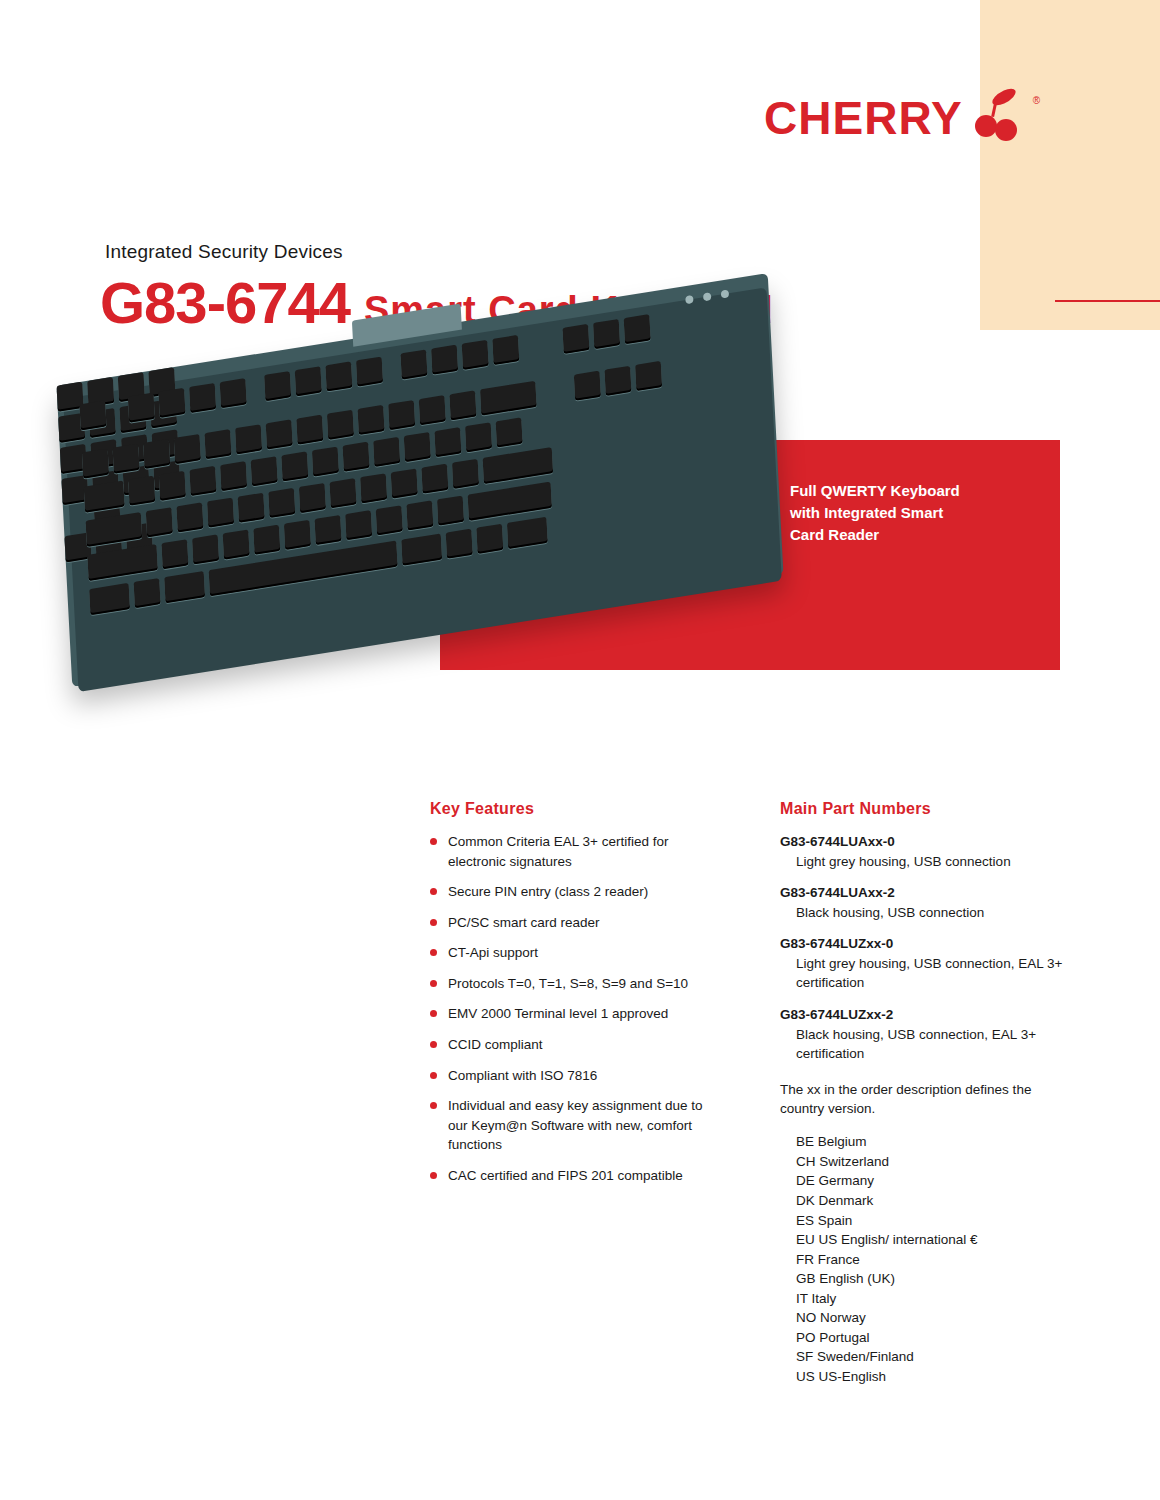CHERRY ®
Integrated Security Devices
G83-6744 Smart Card Keyboard
Full QWERTY Keyboard
with Integrated Smart
Card Reader
Key Features
Common Criteria EAL 3+ certified for electronic signatures
Secure PIN entry (class 2 reader)
PC/SC smart card reader
CT-Api support
Protocols T=0, T=1, S=8, S=9 and S=10
EMV 2000 Terminal level 1 approved
CCID compliant
Compliant with ISO 7816
Individual and easy key assignment due to our Keym@n Software with new, comfort functions
CAC certified and FIPS 201 compatible
Main Part Numbers
G83-6744LUAxx-0 Light grey housing, USB connection
G83-6744LUAxx-2 Black housing, USB connection
G83-6744LUZxx-0 Light grey housing, USB connection, EAL 3+ certification
G83-6744LUZxx-2 Black housing, USB connection, EAL 3+ certification
The xx in the order description defines the country version.
BE Belgium
CH Switzerland
DE Germany
DK Denmark
ES Spain
EU US English/ international €
FR France
GB English (UK)
IT Italy
NO Norway
PO Portugal
SF Sweden/Finland
US US-English